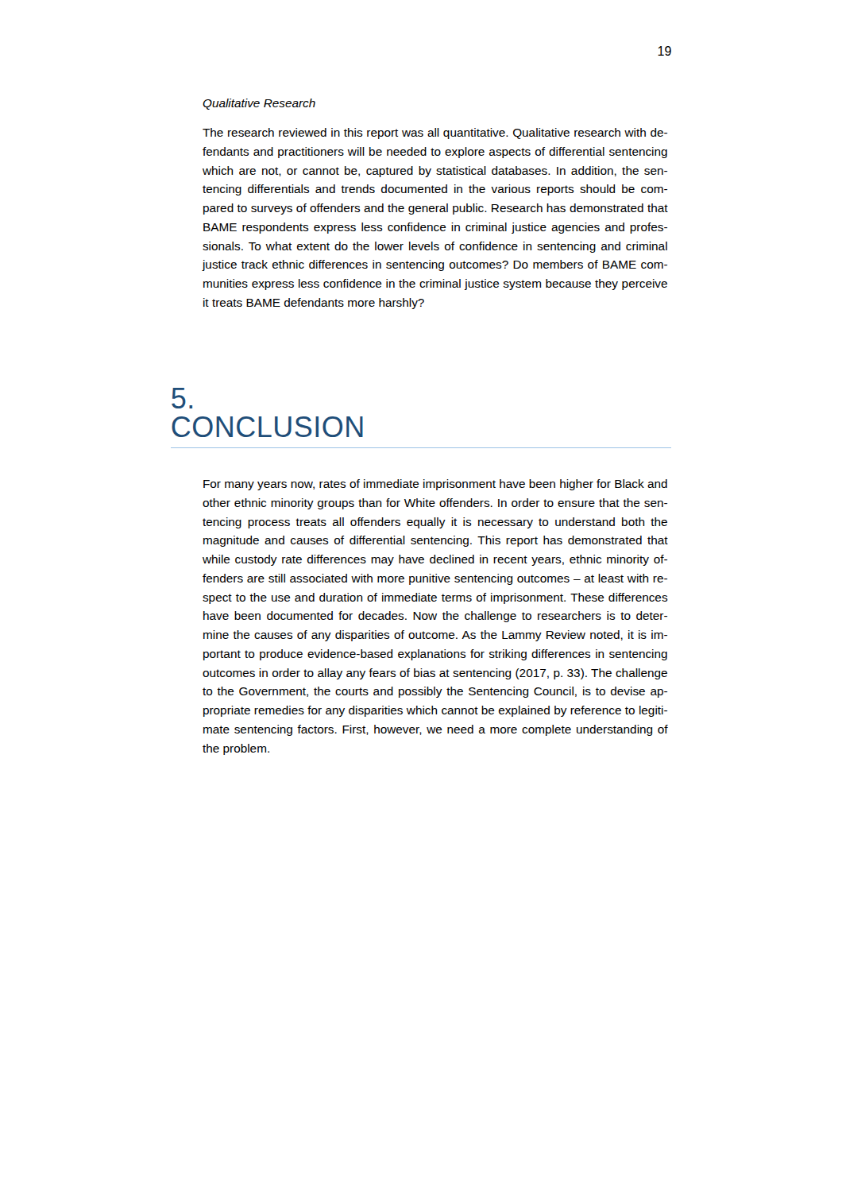19
Qualitative Research
The research reviewed in this report was all quantitative. Qualitative research with defendants and practitioners will be needed to explore aspects of differential sentencing which are not, or cannot be, captured by statistical databases. In addition, the sentencing differentials and trends documented in the various reports should be compared to surveys of offenders and the general public. Research has demonstrated that BAME respondents express less confidence in criminal justice agencies and professionals. To what extent do the lower levels of confidence in sentencing and criminal justice track ethnic differences in sentencing outcomes? Do members of BAME communities express less confidence in the criminal justice system because they perceive it treats BAME defendants more harshly?
5. CONCLUSION
For many years now, rates of immediate imprisonment have been higher for Black and other ethnic minority groups than for White offenders. In order to ensure that the sentencing process treats all offenders equally it is necessary to understand both the magnitude and causes of differential sentencing. This report has demonstrated that while custody rate differences may have declined in recent years, ethnic minority offenders are still associated with more punitive sentencing outcomes – at least with respect to the use and duration of immediate terms of imprisonment. These differences have been documented for decades. Now the challenge to researchers is to determine the causes of any disparities of outcome. As the Lammy Review noted, it is important to produce evidence-based explanations for striking differences in sentencing outcomes in order to allay any fears of bias at sentencing (2017, p. 33). The challenge to the Government, the courts and possibly the Sentencing Council, is to devise appropriate remedies for any disparities which cannot be explained by reference to legitimate sentencing factors. First, however, we need a more complete understanding of the problem.